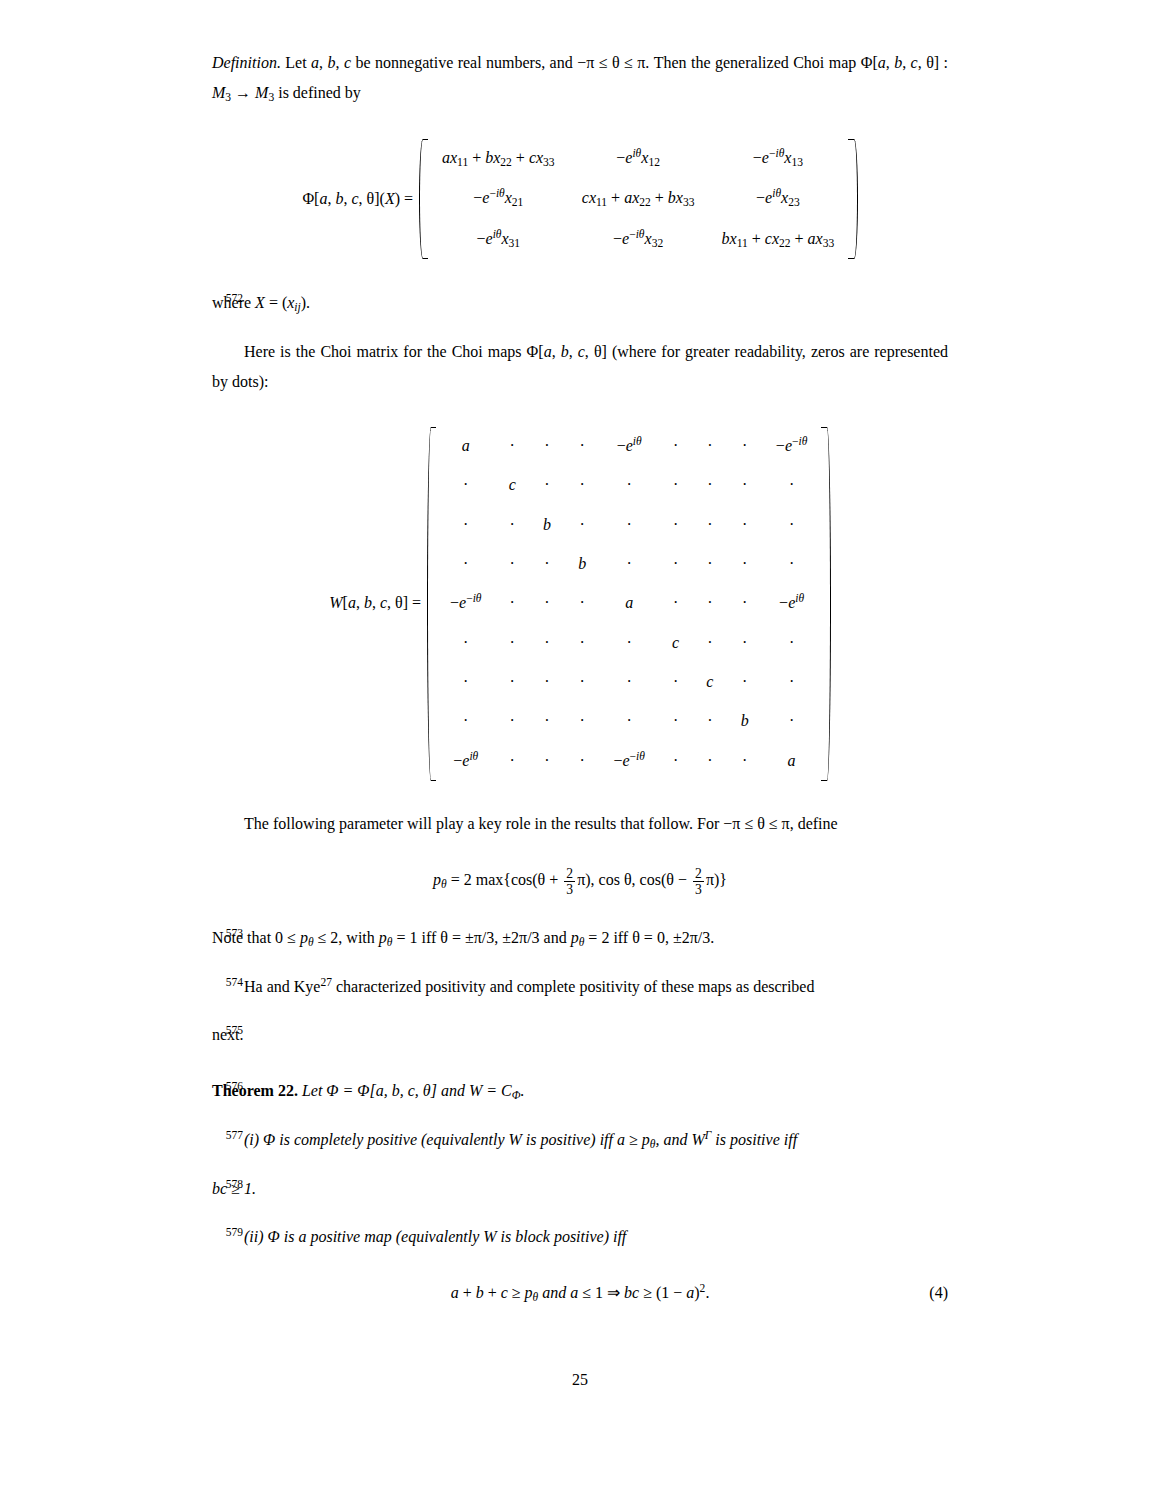Definition. Let a, b, c be nonnegative real numbers, and −π ≤ θ ≤ π. Then the generalized Choi map Φ[a, b, c, θ] : M 3 → M 3 is defined by
Φ[a, b, c, θ](X) =
| ax 11 + bx 22 + cx 33 | − e iθ x 12 | − e − iθ x 13 |
| − e − iθ x 21 | cx 11 + ax 22 + bx 33 | − e iθ x 23 |
| − e iθ x 31 | − e − iθ x 32 | bx 11 + cx 22 + ax 33 |
572
where X = (xij).
Here is the Choi matrix for the Choi maps Φ[a, b, c, θ] (where for greater readability, zeros are represented by dots):
W[a, b, c, θ] =
| a | · | · | · | − e iθ | · | · | · | − e − iθ |
| · | c | · | · | · | · | · | · | · |
| · | · | b | · | · | · | · | · | · |
| · | · | · | b | · | · | · | · | · |
| − e − iθ | · | · | · | a | · | · | · | − e iθ |
| · | · | · | · | · | c | · | · | · |
| · | · | · | · | · | · | c | · | · |
| · | · | · | · | · | · | · | b | · |
| − e iθ | · | · | · | − e − iθ | · | · | · | a |
The following parameter will play a key role in the results that follow. For −π ≤ θ ≤ π, define
pθ = 2 max{cos(θ + 23π), cos θ, cos(θ − 23π)}
573
Note that 0 ≤ pθ ≤ 2, with pθ = 1 iff θ = ±π/3, ±2π/3 and pθ = 2 iff θ = 0, ±2π/3.
574
Ha and Kye27 characterized positivity and complete positivity of these maps as described
575
next.
576
Theorem 22. Let Φ = Φ[a, b, c, θ] and W = CΦ.
577
(i) Φ is completely positive (equivalently W is positive) iff a ≥ pθ, and WΓ is positive iff
578
bc ≥ 1.
579
(ii) Φ is a positive map (equivalently W is block positive) iff
a + b + c ≥ pθ and a ≤ 1 ⇒ bc ≥ (1 − a)2. (4)
25